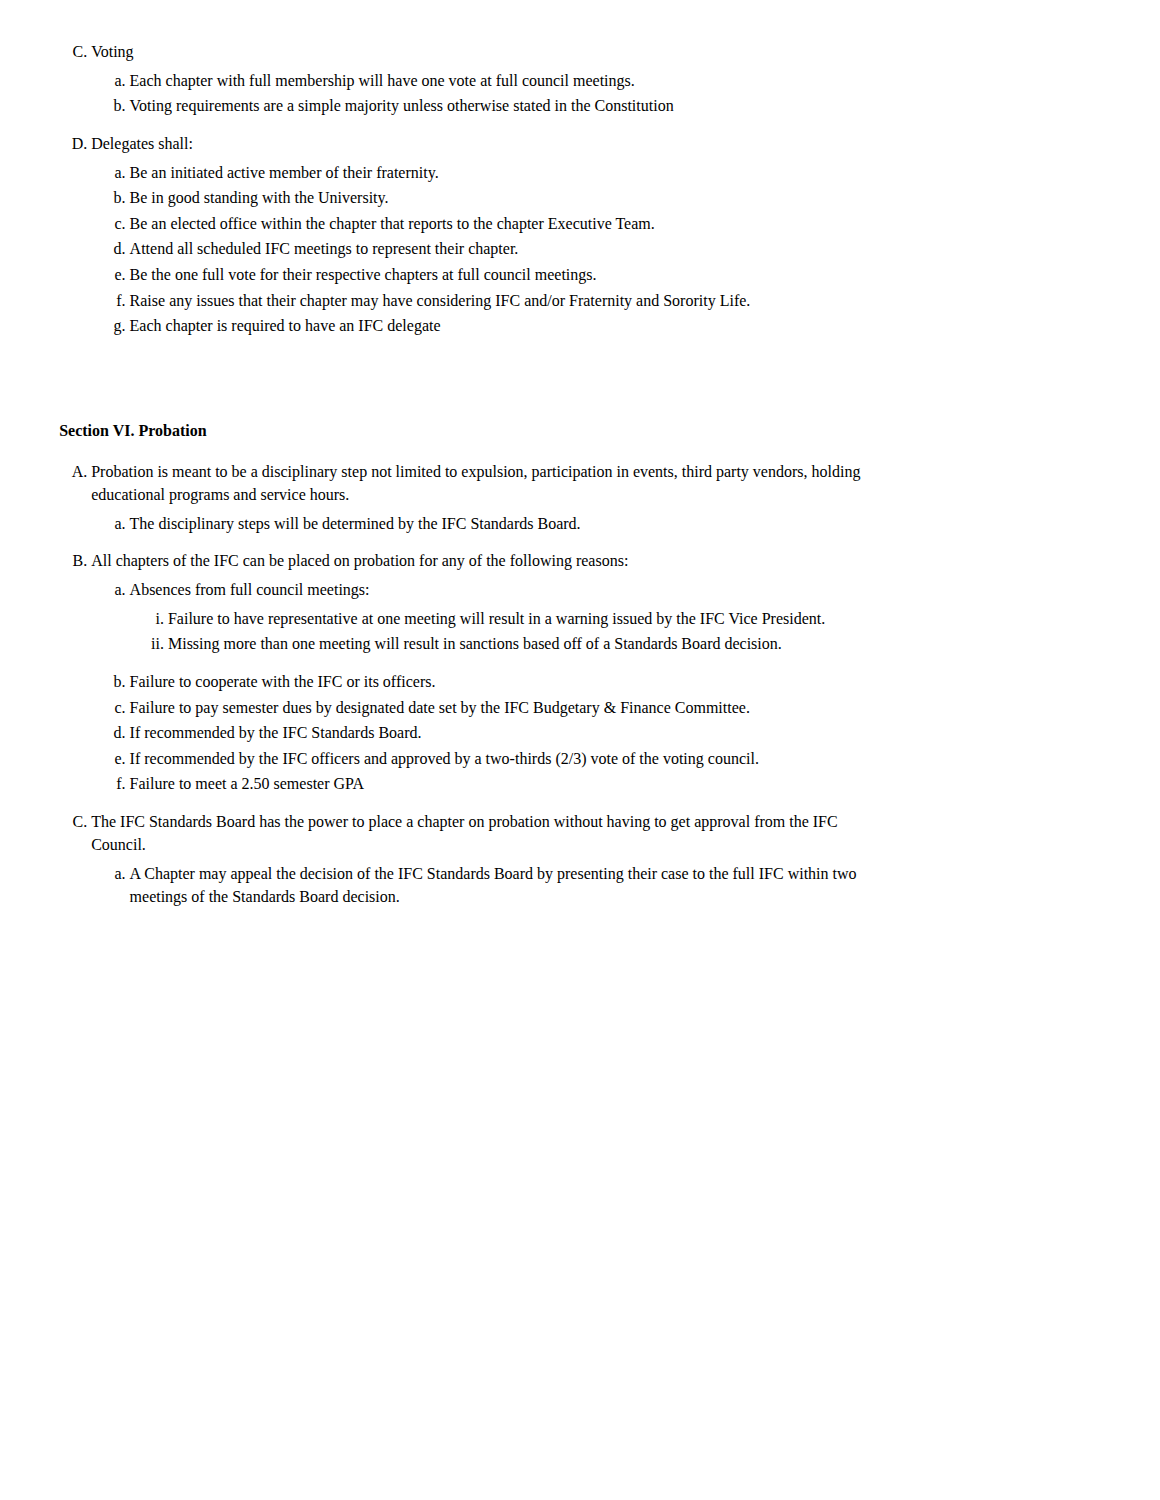Voting
Each chapter with full membership will have one vote at full council meetings.
Voting requirements are a simple majority unless otherwise stated in the Constitution
Delegates shall:
Be an initiated active member of their fraternity.
Be in good standing with the University.
Be an elected office within the chapter that reports to the chapter Executive Team.
Attend all scheduled IFC meetings to represent their chapter.
Be the one full vote for their respective chapters at full council meetings.
Raise any issues that their chapter may have considering IFC and/or Fraternity and Sorority Life.
Each chapter is required to have an IFC delegate
Section VI. Probation
Probation is meant to be a disciplinary step not limited to expulsion, participation in events, third party vendors, holding educational programs and service hours.
The disciplinary steps will be determined by the IFC Standards Board.
All chapters of the IFC can be placed on probation for any of the following reasons:
Absences from full council meetings:
Failure to have representative at one meeting will result in a warning issued by the IFC Vice President.
Missing more than one meeting will result in sanctions based off of a Standards Board decision.
Failure to cooperate with the IFC or its officers.
Failure to pay semester dues by designated date set by the IFC Budgetary & Finance Committee.
If recommended by the IFC Standards Board.
If recommended by the IFC officers and approved by a two-thirds (2/3) vote of the voting council.
Failure to meet a 2.50 semester GPA
The IFC Standards Board has the power to place a chapter on probation without having to get approval from the IFC Council.
A Chapter may appeal the decision of the IFC Standards Board by presenting their case to the full IFC within two meetings of the Standards Board decision.